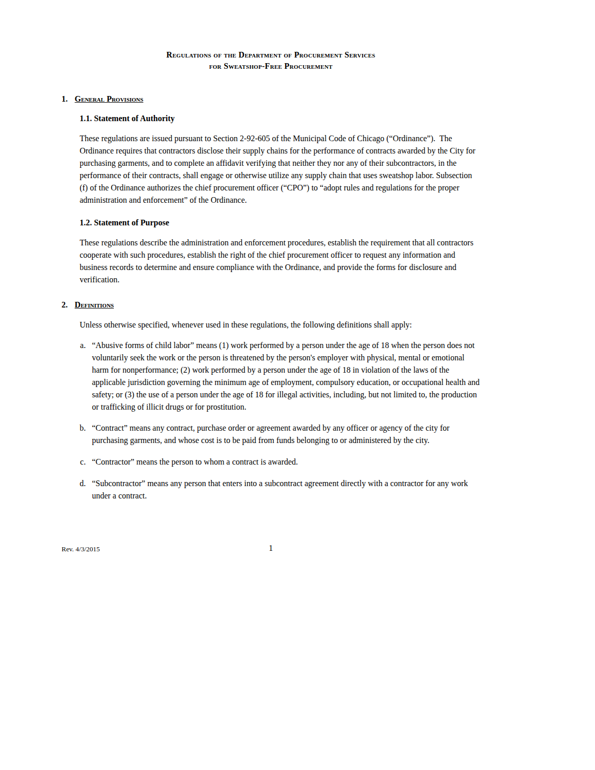Regulations of the Department of Procurement Services
for Sweatshop-Free Procurement
1. General Provisions
1.1. Statement of Authority
These regulations are issued pursuant to Section 2-92-605 of the Municipal Code of Chicago (“Ordinance”). The Ordinance requires that contractors disclose their supply chains for the performance of contracts awarded by the City for purchasing garments, and to complete an affidavit verifying that neither they nor any of their subcontractors, in the performance of their contracts, shall engage or otherwise utilize any supply chain that uses sweatshop labor. Subsection (f) of the Ordinance authorizes the chief procurement officer (“CPO”) to “adopt rules and regulations for the proper administration and enforcement” of the Ordinance.
1.2. Statement of Purpose
These regulations describe the administration and enforcement procedures, establish the requirement that all contractors cooperate with such procedures, establish the right of the chief procurement officer to request any information and business records to determine and ensure compliance with the Ordinance, and provide the forms for disclosure and verification.
2. Definitions
Unless otherwise specified, whenever used in these regulations, the following definitions shall apply:
“Abusive forms of child labor” means (1) work performed by a person under the age of 18 when the person does not voluntarily seek the work or the person is threatened by the person's employer with physical, mental or emotional harm for nonperformance; (2) work performed by a person under the age of 18 in violation of the laws of the applicable jurisdiction governing the minimum age of employment, compulsory education, or occupational health and safety; or (3) the use of a person under the age of 18 for illegal activities, including, but not limited to, the production or trafficking of illicit drugs or for prostitution.
“Contract” means any contract, purchase order or agreement awarded by any officer or agency of the city for purchasing garments, and whose cost is to be paid from funds belonging to or administered by the city.
“Contractor” means the person to whom a contract is awarded.
“Subcontractor” means any person that enters into a subcontract agreement directly with a contractor for any work under a contract.
Rev. 4/3/2015 1